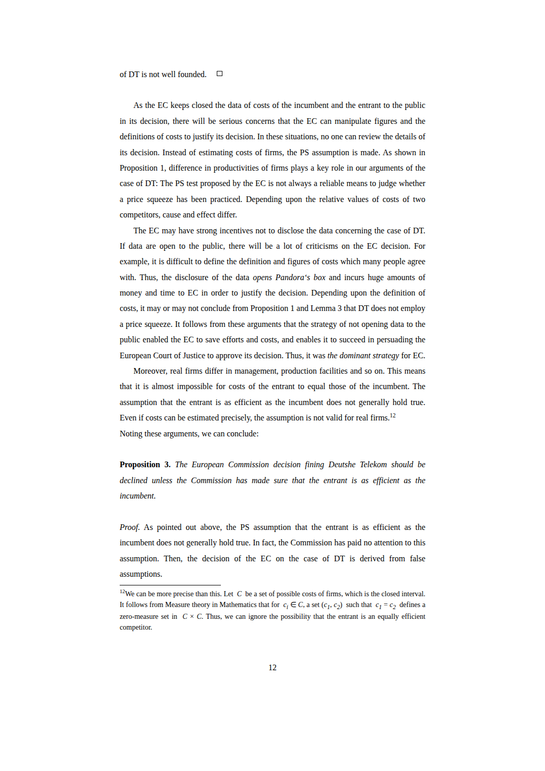of DT is not well founded.
As the EC keeps closed the data of costs of the incumbent and the entrant to the public in its decision, there will be serious concerns that the EC can manipulate figures and the definitions of costs to justify its decision. In these situations, no one can review the details of its decision. Instead of estimating costs of firms, the PS assumption is made. As shown in Proposition 1, difference in productivities of firms plays a key role in our arguments of the case of DT: The PS test proposed by the EC is not always a reliable means to judge whether a price squeeze has been practiced. Depending upon the relative values of costs of two competitors, cause and effect differ.
The EC may have strong incentives not to disclose the data concerning the case of DT. If data are open to the public, there will be a lot of criticisms on the EC decision. For example, it is difficult to define the definition and figures of costs which many people agree with. Thus, the disclosure of the data opens Pandora‘s box and incurs huge amounts of money and time to EC in order to justify the decision. Depending upon the definition of costs, it may or may not conclude from Proposition 1 and Lemma 3 that DT does not employ a price squeeze. It follows from these arguments that the strategy of not opening data to the public enabled the EC to save efforts and costs, and enables it to succeed in persuading the European Court of Justice to approve its decision. Thus, it was the dominant strategy for EC.
Moreover, real firms differ in management, production facilities and so on. This means that it is almost impossible for costs of the entrant to equal those of the incumbent. The assumption that the entrant is as efficient as the incumbent does not generally hold true. Even if costs can be estimated precisely, the assumption is not valid for real firms.12
Noting these arguments, we can conclude:
Proposition 3. The European Commission decision fining Deutshe Telekom should be declined unless the Commission has made sure that the entrant is as efficient as the incumbent.
Proof. As pointed out above, the PS assumption that the entrant is as efficient as the incumbent does not generally hold true. In fact, the Commission has paid no attention to this assumption. Then, the decision of the EC on the case of DT is derived from false assumptions.
12We can be more precise than this. Let C be a set of possible costs of firms, which is the closed interval. It follows from Measure theory in Mathematics that for ci ∈ C, a set (c1, c2) such that c1 = c2 defines a zero-measure set in C × C. Thus, we can ignore the possibility that the entrant is an equally efficient competitor.
12